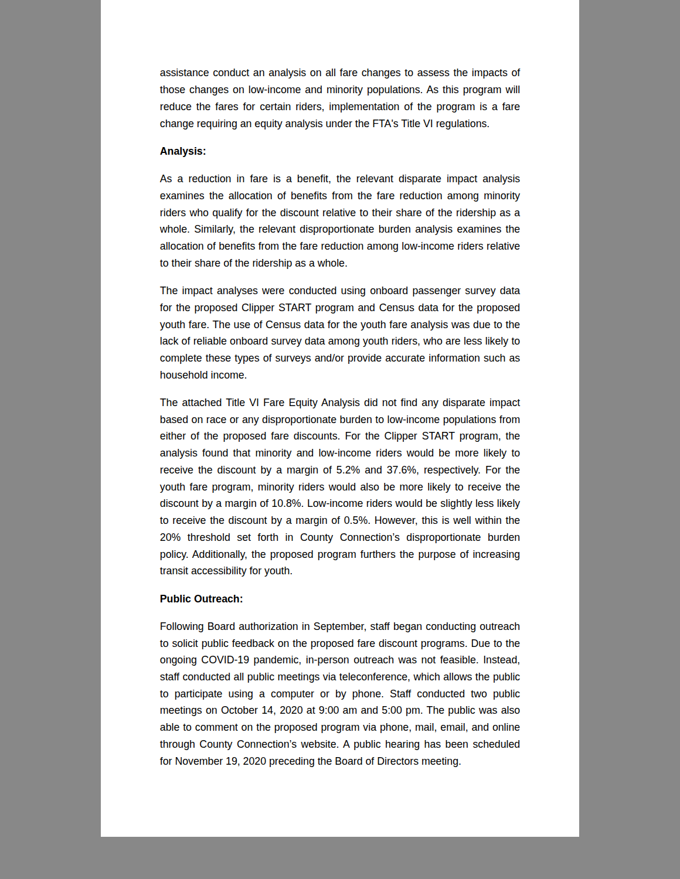assistance conduct an analysis on all fare changes to assess the impacts of those changes on low-income and minority populations. As this program will reduce the fares for certain riders, implementation of the program is a fare change requiring an equity analysis under the FTA's Title VI regulations.
Analysis:
As a reduction in fare is a benefit, the relevant disparate impact analysis examines the allocation of benefits from the fare reduction among minority riders who qualify for the discount relative to their share of the ridership as a whole. Similarly, the relevant disproportionate burden analysis examines the allocation of benefits from the fare reduction among low-income riders relative to their share of the ridership as a whole.
The impact analyses were conducted using onboard passenger survey data for the proposed Clipper START program and Census data for the proposed youth fare. The use of Census data for the youth fare analysis was due to the lack of reliable onboard survey data among youth riders, who are less likely to complete these types of surveys and/or provide accurate information such as household income.
The attached Title VI Fare Equity Analysis did not find any disparate impact based on race or any disproportionate burden to low-income populations from either of the proposed fare discounts. For the Clipper START program, the analysis found that minority and low-income riders would be more likely to receive the discount by a margin of 5.2% and 37.6%, respectively. For the youth fare program, minority riders would also be more likely to receive the discount by a margin of 10.8%. Low-income riders would be slightly less likely to receive the discount by a margin of 0.5%. However, this is well within the 20% threshold set forth in County Connection’s disproportionate burden policy. Additionally, the proposed program furthers the purpose of increasing transit accessibility for youth.
Public Outreach:
Following Board authorization in September, staff began conducting outreach to solicit public feedback on the proposed fare discount programs. Due to the ongoing COVID-19 pandemic, in-person outreach was not feasible. Instead, staff conducted all public meetings via teleconference, which allows the public to participate using a computer or by phone. Staff conducted two public meetings on October 14, 2020 at 9:00 am and 5:00 pm. The public was also able to comment on the proposed program via phone, mail, email, and online through County Connection’s website. A public hearing has been scheduled for November 19, 2020 preceding the Board of Directors meeting.